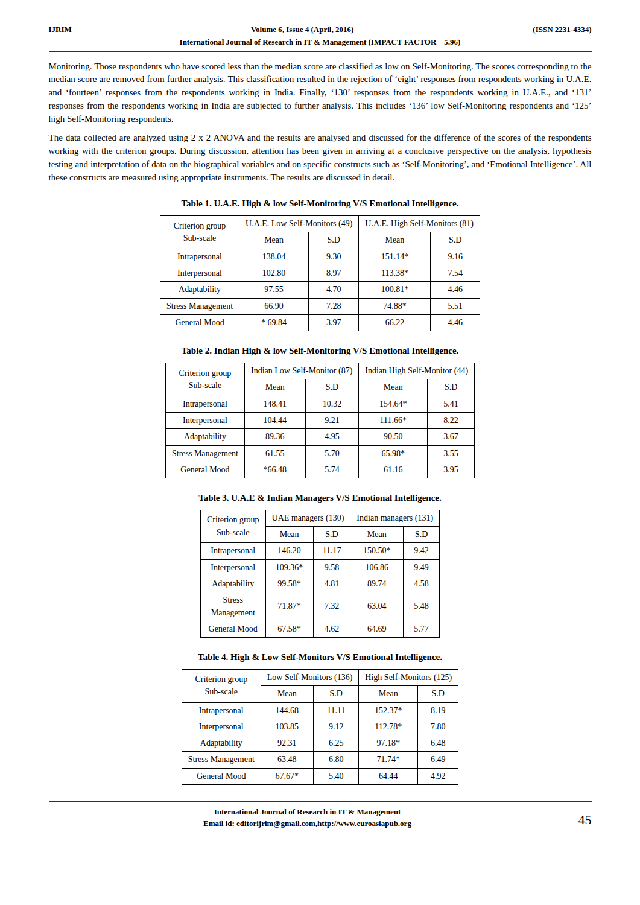IJRIM
Volume 6, Issue 4 (April, 2016)
(ISSN 2231-4334)
International Journal of Research in IT & Management (IMPACT FACTOR – 5.96)
Monitoring. Those respondents who have scored less than the median score are classified as low on Self-Monitoring. The scores corresponding to the median score are removed from further analysis. This classification resulted in the rejection of ‘eight’ responses from respondents working in U.A.E. and ‘fourteen’ responses from the respondents working in India. Finally, ‘130’ responses from the respondents working in U.A.E., and ‘131’ responses from the respondents working in India are subjected to further analysis. This includes ‘136’ low Self-Monitoring respondents and ‘125’ high Self-Monitoring respondents.
The data collected are analyzed using 2 x 2 ANOVA and the results are analysed and discussed for the difference of the scores of the respondents working with the criterion groups. During discussion, attention has been given in arriving at a conclusive perspective on the analysis, hypothesis testing and interpretation of data on the biographical variables and on specific constructs such as ‘Self-Monitoring’, and ‘Emotional Intelligence’. All these constructs are measured using appropriate instruments. The results are discussed in detail.
Table 1. U.A.E. High & low Self-Monitoring V/S Emotional Intelligence.
| Criterion group Sub-scale | U.A.E. Low Self-Monitors (49) | U.A.E. High Self-Monitors (81) |
| --- | --- | --- |
| Mean | S.D | Mean | S.D |
| Intrapersonal | 138.04 | 9.30 | 151.14* | 9.16 |
| Interpersonal | 102.80 | 8.97 | 113.38* | 7.54 |
| Adaptability | 97.55 | 4.70 | 100.81* | 4.46 |
| Stress Management | 66.90 | 7.28 | 74.88* | 5.51 |
| General Mood | * 69.84 | 3.97 | 66.22 | 4.46 |
Table 2. Indian High & low Self-Monitoring V/S Emotional Intelligence.
| Criterion group Sub-scale | Indian Low Self-Monitor (87) | Indian High Self-Monitor (44) |
| --- | --- | --- |
| Mean | S.D | Mean | S.D |
| Intrapersonal | 148.41 | 10.32 | 154.64* | 5.41 |
| Interpersonal | 104.44 | 9.21 | 111.66* | 8.22 |
| Adaptability | 89.36 | 4.95 | 90.50 | 3.67 |
| Stress Management | 61.55 | 5.70 | 65.98* | 3.55 |
| General Mood | *66.48 | 5.74 | 61.16 | 3.95 |
Table 3. U.A.E & Indian Managers V/S Emotional Intelligence.
| Criterion group Sub-scale | UAE managers (130) | Indian managers (131) |
| --- | --- | --- |
| Mean | S.D | Mean | S.D |
| Intrapersonal | 146.20 | 11.17 | 150.50* | 9.42 |
| Interpersonal | 109.36* | 9.58 | 106.86 | 9.49 |
| Adaptability | 99.58* | 4.81 | 89.74 | 4.58 |
| Stress Management | 71.87* | 7.32 | 63.04 | 5.48 |
| General Mood | 67.58* | 4.62 | 64.69 | 5.77 |
Table 4. High & Low Self-Monitors V/S Emotional Intelligence.
| Criterion group Sub-scale | Low Self-Monitors (136) | High Self-Monitors (125) |
| --- | --- | --- |
| Mean | S.D | Mean | S.D |
| Intrapersonal | 144.68 | 11.11 | 152.37* | 8.19 |
| Interpersonal | 103.85 | 9.12 | 112.78* | 7.80 |
| Adaptability | 92.31 | 6.25 | 97.18* | 6.48 |
| Stress Management | 63.48 | 6.80 | 71.74* | 6.49 |
| General Mood | 67.67* | 5.40 | 64.44 | 4.92 |
International Journal of Research in IT & Management
Email id: editorijrim@gmail.com,http://www.euroasiapub.org
45